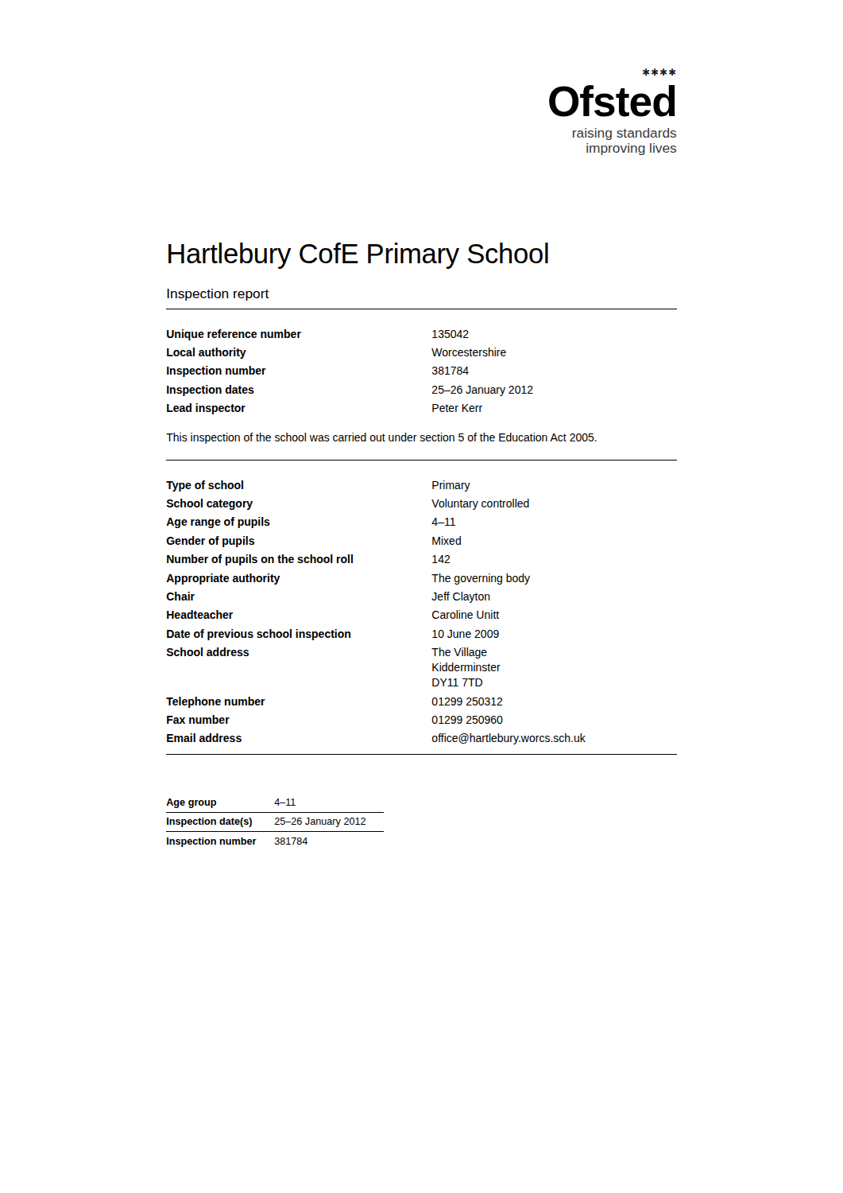✱✱✱✱
Ofsted
raising standards
improving lives
Hartlebury CofE Primary School
Inspection report
| Unique reference number | 135042 |
| Local authority | Worcestershire |
| Inspection number | 381784 |
| Inspection dates | 25–26 January 2012 |
| Lead inspector | Peter Kerr |
This inspection of the school was carried out under section 5 of the Education Act 2005.
| Type of school | Primary |
| School category | Voluntary controlled |
| Age range of pupils | 4–11 |
| Gender of pupils | Mixed |
| Number of pupils on the school roll | 142 |
| Appropriate authority | The governing body |
| Chair | Jeff Clayton |
| Headteacher | Caroline Unitt |
| Date of previous school inspection | 10 June 2009 |
| School address | The Village Kidderminster DY11 7TD |
| Telephone number | 01299 250312 |
| Fax number | 01299 250960 |
| Email address | office@hartlebury.worcs.sch.uk |
| Age group | 4–11 |
| Inspection date(s) | 25–26 January 2012 |
| Inspection number | 381784 |